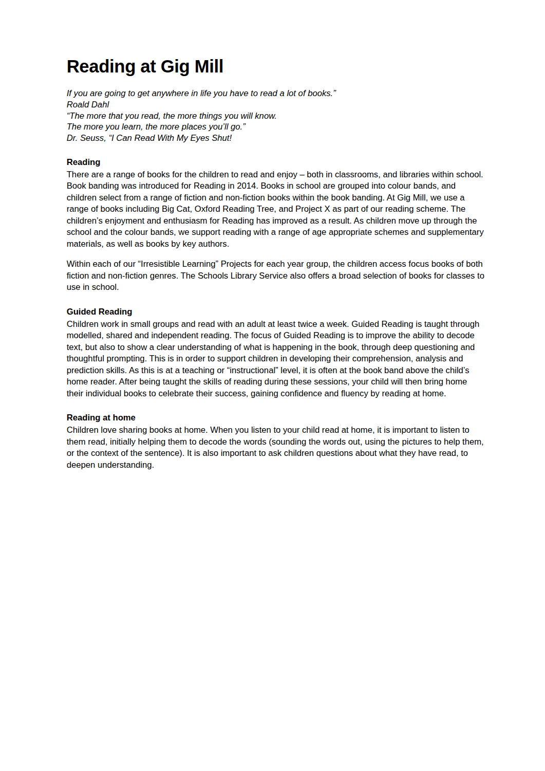Reading at Gig Mill
If you are going to get anywhere in life you have to read a lot of books.”
Roald Dahl
“The more that you read, the more things you will know.
The more you learn, the more places you’ll go.”
Dr. Seuss, “I Can Read With My Eyes Shut!
Reading
There are a range of books for the children to read and enjoy – both in classrooms, and libraries within school. Book banding was introduced for Reading in 2014. Books in school are grouped into colour bands, and children select from a range of fiction and non-fiction books within the book banding. At Gig Mill, we use a range of books including Big Cat, Oxford Reading Tree, and Project X as part of our reading scheme. The children’s enjoyment and enthusiasm for Reading has improved as a result. As children move up through the school and the colour bands, we support reading with a range of age appropriate schemes and supplementary materials, as well as books by key authors.
Within each of our “Irresistible Learning” Projects for each year group, the children access focus books of both fiction and non-fiction genres. The Schools Library Service also offers a broad selection of books for classes to use in school.
Guided Reading
Children work in small groups and read with an adult at least twice a week. Guided Reading is taught through modelled, shared and independent reading. The focus of Guided Reading is to improve the ability to decode text, but also to show a clear understanding of what is happening in the book, through deep questioning and thoughtful prompting. This is in order to support children in developing their comprehension, analysis and prediction skills. As this is at a teaching or “instructional” level, it is often at the book band above the child’s home reader. After being taught the skills of reading during these sessions, your child will then bring home their individual books to celebrate their success, gaining confidence and fluency by reading at home.
Reading at home
Children love sharing books at home. When you listen to your child read at home, it is important to listen to them read, initially helping them to decode the words (sounding the words out, using the pictures to help them, or the context of the sentence). It is also important to ask children questions about what they have read, to deepen understanding.